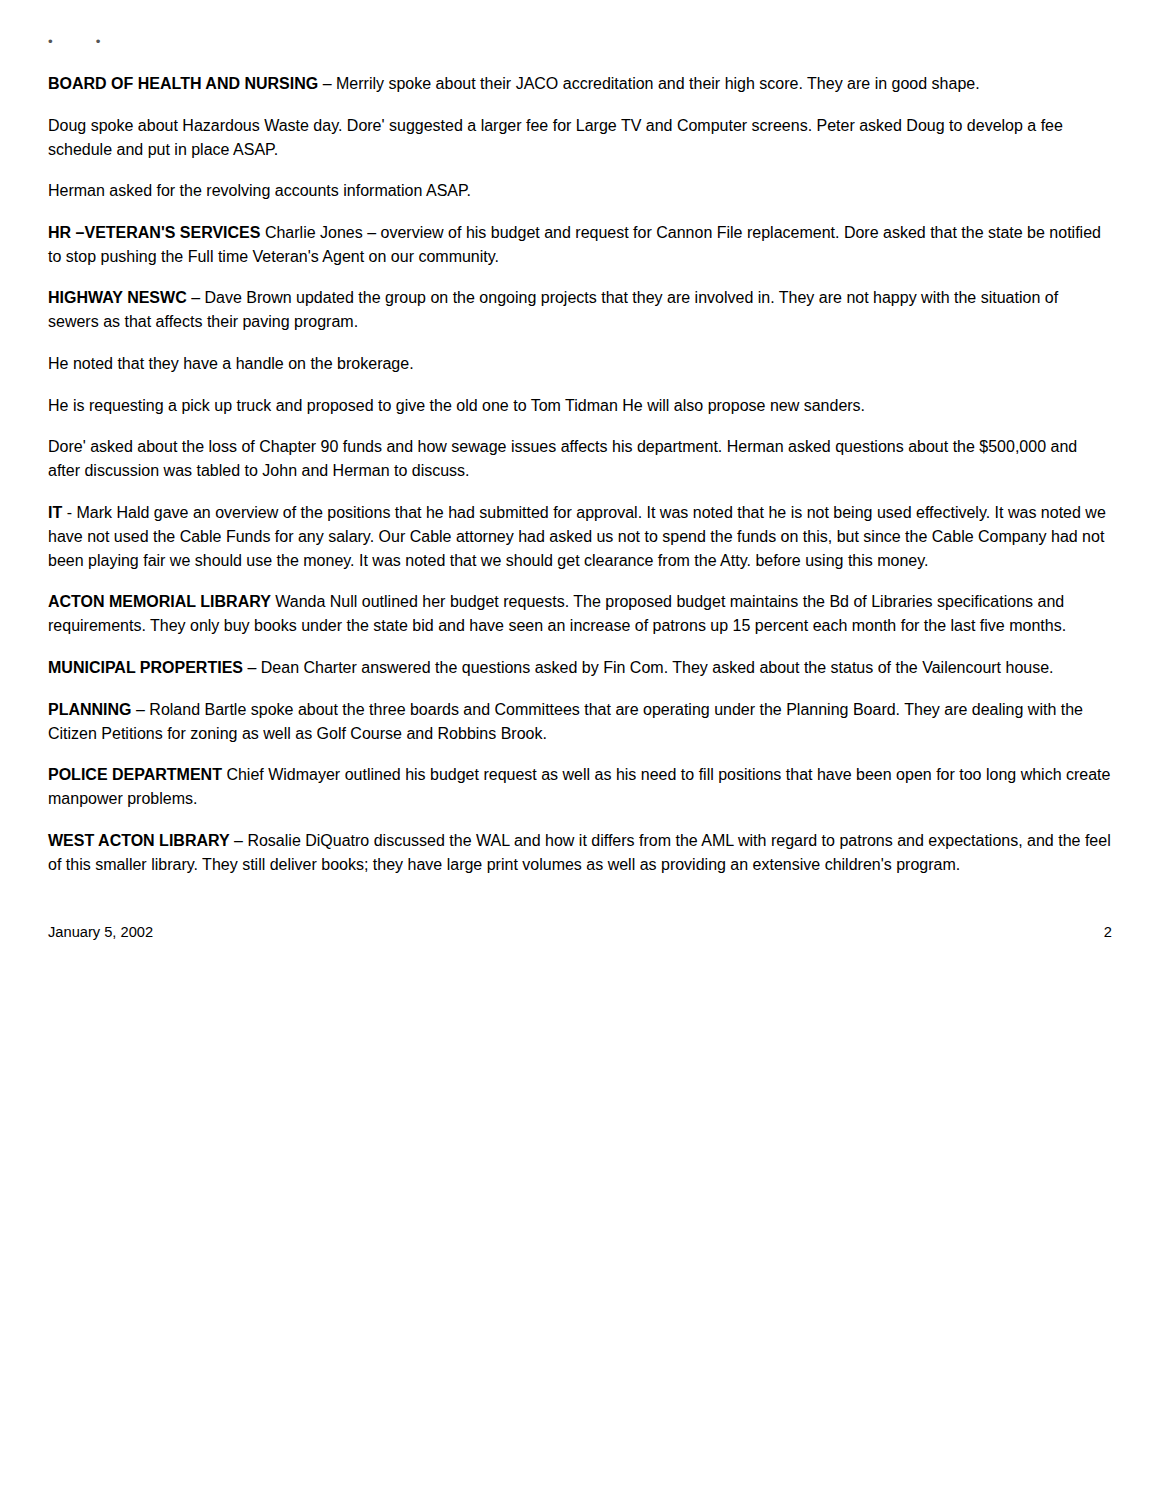• •
BOARD OF HEALTH AND NURSING – Merrily spoke about their JACO accreditation and their high score. They are in good shape.
Doug spoke about Hazardous Waste day. Dore' suggested a larger fee for Large TV and Computer screens. Peter asked Doug to develop a fee schedule and put in place ASAP.
Herman asked for the revolving accounts information ASAP.
HR –VETERAN'S SERVICES Charlie Jones – overview of his budget and request for Cannon File replacement. Dore asked that the state be notified to stop pushing the Full time Veteran's Agent on our community.
HIGHWAY NESWC – Dave Brown updated the group on the ongoing projects that they are involved in. They are not happy with the situation of sewers as that affects their paving program.
He noted that they have a handle on the brokerage.
He is requesting a pick up truck and proposed to give the old one to Tom Tidman He will also propose new sanders.
Dore' asked about the loss of Chapter 90 funds and how sewage issues affects his department. Herman asked questions about the $500,000 and after discussion was tabled to John and Herman to discuss.
IT - Mark Hald gave an overview of the positions that he had submitted for approval. It was noted that he is not being used effectively. It was noted we have not used the Cable Funds for any salary. Our Cable attorney had asked us not to spend the funds on this, but since the Cable Company had not been playing fair we should use the money. It was noted that we should get clearance from the Atty. before using this money.
ACTON MEMORIAL LIBRARY Wanda Null outlined her budget requests. The proposed budget maintains the Bd of Libraries specifications and requirements. They only buy books under the state bid and have seen an increase of patrons up 15 percent each month for the last five months.
MUNICIPAL PROPERTIES – Dean Charter answered the questions asked by Fin Com. They asked about the status of the Vailencourt house.
PLANNING – Roland Bartle spoke about the three boards and Committees that are operating under the Planning Board. They are dealing with the Citizen Petitions for zoning as well as Golf Course and Robbins Brook.
POLICE DEPARTMENT Chief Widmayer outlined his budget request as well as his need to fill positions that have been open for too long which create manpower problems.
WEST ACTON LIBRARY – Rosalie DiQuatro discussed the WAL and how it differs from the AML with regard to patrons and expectations, and the feel of this smaller library. They still deliver books; they have large print volumes as well as providing an extensive children's program.
January 5, 2002 2